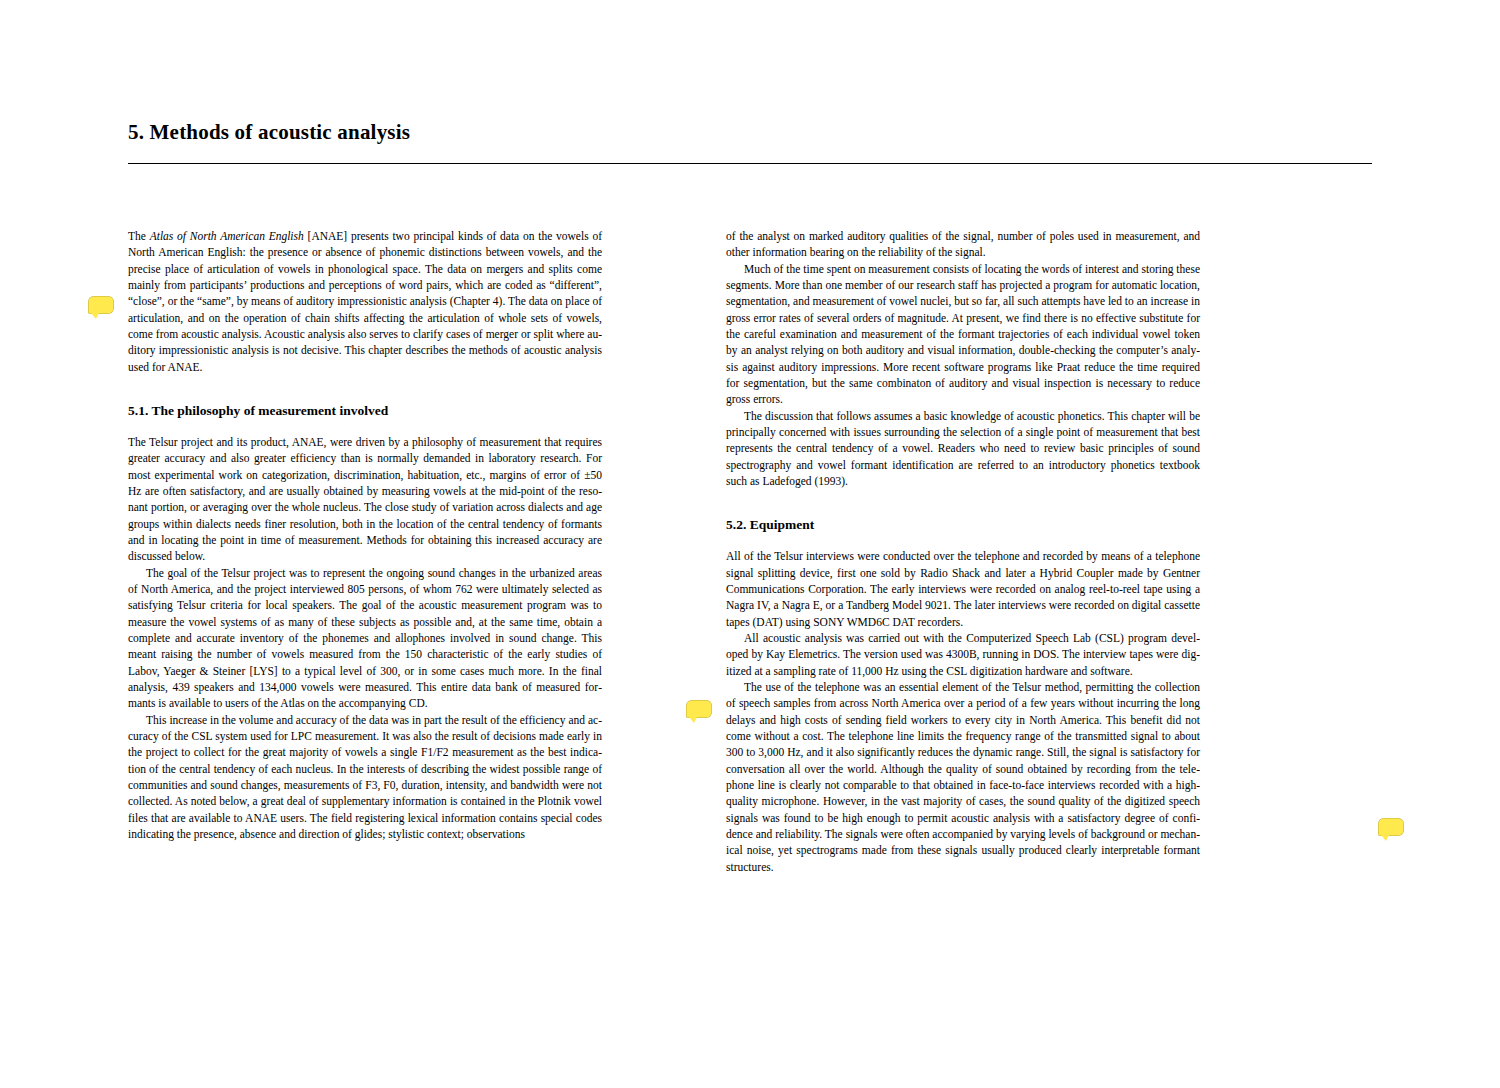5. Methods of acoustic analysis
The Atlas of North American English [ANAE] presents two principal kinds of data on the vowels of North American English: the presence or absence of phonemic distinctions between vowels, and the precise place of articulation of vowels in phonological space. The data on mergers and splits come mainly from participants’ productions and perceptions of word pairs, which are coded as “different”, “close”, or the “same”, by means of auditory impressionistic analysis (Chapter 4). The data on place of articulation, and on the operation of chain shifts affecting the articulation of whole sets of vowels, come from acoustic analysis. Acoustic analysis also serves to clarify cases of merger or split where auditory impressionistic analysis is not decisive. This chapter describes the methods of acoustic analysis used for ANAE.
5.1. The philosophy of measurement involved
The Telsur project and its product, ANAE, were driven by a philosophy of measurement that requires greater accuracy and also greater efficiency than is normally demanded in laboratory research. For most experimental work on categorization, discrimination, habituation, etc., margins of error of ±50 Hz are often satisfactory, and are usually obtained by measuring vowels at the mid-point of the resonant portion, or averaging over the whole nucleus. The close study of variation across dialects and age groups within dialects needs finer resolution, both in the location of the central tendency of formants and in locating the point in time of measurement. Methods for obtaining this increased accuracy are discussed below.
The goal of the Telsur project was to represent the ongoing sound changes in the urbanized areas of North America, and the project interviewed 805 persons, of whom 762 were ultimately selected as satisfying Telsur criteria for local speakers. The goal of the acoustic measurement program was to measure the vowel systems of as many of these subjects as possible and, at the same time, obtain a complete and accurate inventory of the phonemes and allophones involved in sound change. This meant raising the number of vowels measured from the 150 characteristic of the early studies of Labov, Yaeger & Steiner [LYS] to a typical level of 300, or in some cases much more. In the final analysis, 439 speakers and 134,000 vowels were measured. This entire data bank of measured formants is available to users of the Atlas on the accompanying CD.
This increase in the volume and accuracy of the data was in part the result of the efficiency and accuracy of the CSL system used for LPC measurement. It was also the result of decisions made early in the project to collect for the great majority of vowels a single F1/F2 measurement as the best indication of the central tendency of each nucleus. In the interests of describing the widest possible range of communities and sound changes, measurements of F3, F0, duration, intensity, and bandwidth were not collected. As noted below, a great deal of supplementary information is contained in the Plotnik vowel files that are available to ANAE users. The field registering lexical information contains special codes indicating the presence, absence and direction of glides; stylistic context; observations
of the analyst on marked auditory qualities of the signal, number of poles used in measurement, and other information bearing on the reliability of the signal.
Much of the time spent on measurement consists of locating the words of interest and storing these segments. More than one member of our research staff has projected a program for automatic location, segmentation, and measurement of vowel nuclei, but so far, all such attempts have led to an increase in gross error rates of several orders of magnitude. At present, we find there is no effective substitute for the careful examination and measurement of the formant trajectories of each individual vowel token by an analyst relying on both auditory and visual information, double-checking the computer’s analysis against auditory impressions. More recent software programs like Praat reduce the time required for segmentation, but the same combinaton of auditory and visual inspection is necessary to reduce gross errors.
The discussion that follows assumes a basic knowledge of acoustic phonetics. This chapter will be principally concerned with issues surrounding the selection of a single point of measurement that best represents the central tendency of a vowel. Readers who need to review basic principles of sound spectrography and vowel formant identification are referred to an introductory phonetics textbook such as Ladefoged (1993).
5.2. Equipment
All of the Telsur interviews were conducted over the telephone and recorded by means of a telephone signal splitting device, first one sold by Radio Shack and later a Hybrid Coupler made by Gentner Communications Corporation. The early interviews were recorded on analog reel-to-reel tape using a Nagra IV, a Nagra E, or a Tandberg Model 9021. The later interviews were recorded on digital cassette tapes (DAT) using SONY WMD6C DAT recorders.
All acoustic analysis was carried out with the Computerized Speech Lab (CSL) program developed by Kay Elemetrics. The version used was 4300B, running in DOS. The interview tapes were digitized at a sampling rate of 11,000 Hz using the CSL digitization hardware and software.
The use of the telephone was an essential element of the Telsur method, permitting the collection of speech samples from across North America over a period of a few years without incurring the long delays and high costs of sending field workers to every city in North America. This benefit did not come without a cost. The telephone line limits the frequency range of the transmitted signal to about 300 to 3,000 Hz, and it also significantly reduces the dynamic range. Still, the signal is satisfactory for conversation all over the world. Although the quality of sound obtained by recording from the telephone line is clearly not comparable to that obtained in face-to-face interviews recorded with a high-quality microphone. However, in the vast majority of cases, the sound quality of the digitized speech signals was found to be high enough to permit acoustic analysis with a satisfactory degree of confidence and reliability. The signals were often accompanied by varying levels of background or mechanical noise, yet spectrograms made from these signals usually produced clearly interpretable formant structures.